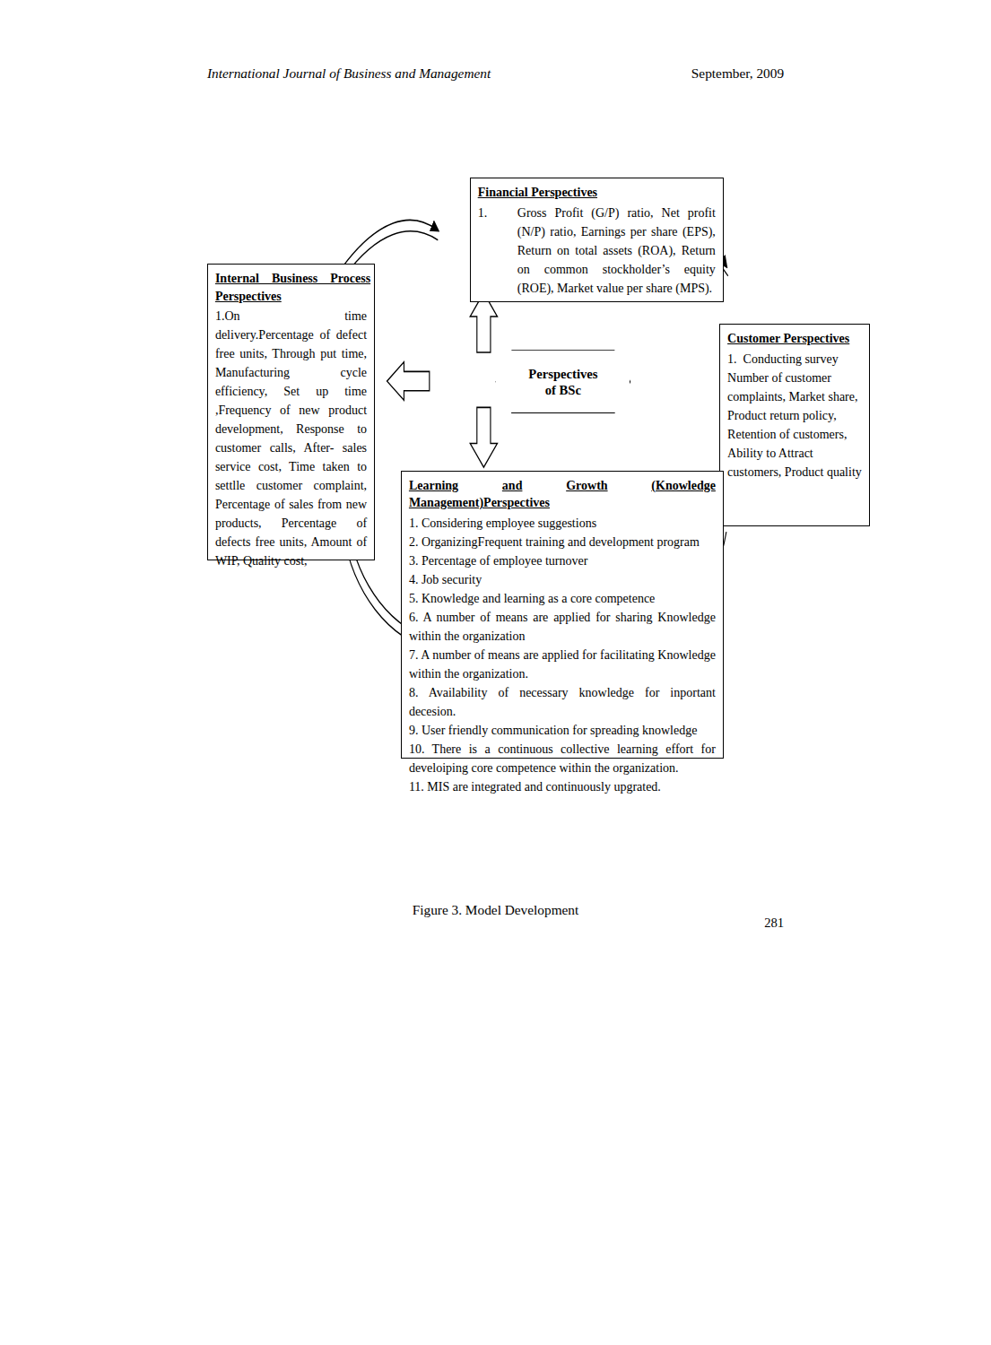International Journal of Business and Management September, 2009
Financial Perspectives
1. Gross Profit (G/P) ratio, Net profit (N/P) ratio, Earnings per share (EPS), Return on total assets (ROA), Return on common stockholder’s equity (ROE), Market value per share (MPS).
Internal Business Process Perspectives
1.On time delivery.Percentage of defect free units, Through put time, Manufacturing cycle efficiency, Set up time ,Frequency of new product development, Response to customer calls, After- sales service cost, Time taken to settlle customer complaint, Percentage of sales from new products, Percentage of defects free units, Amount of WIP, Quality cost,
Customer Perspectives
1. Conducting survey Number of customer complaints, Market share, Product return policy, Retention of customers, Ability to Attract customers, Product quality
Learning and Growth(Knowledge Management)Perspectives
1. Considering employee suggestions
2. OrganizingFrequent training and development program
3. Percentage of employee turnover
4. Job security
5. Knowledge and learning as a core competence
6. A number of means are applied for sharing Knowledge within the organization
7. A number of means are applied for facilitating Knowledge within the organization.
8. Availability of necessary knowledge for inportant decesion.
9. User friendly communication for spreading knowledge
10. There is a continuous collective learning effort for develoiping core competence within the organization.
11. MIS are integrated and continuously upgrated.
Perspectives
of BSc
Figure 3. Model Development
281